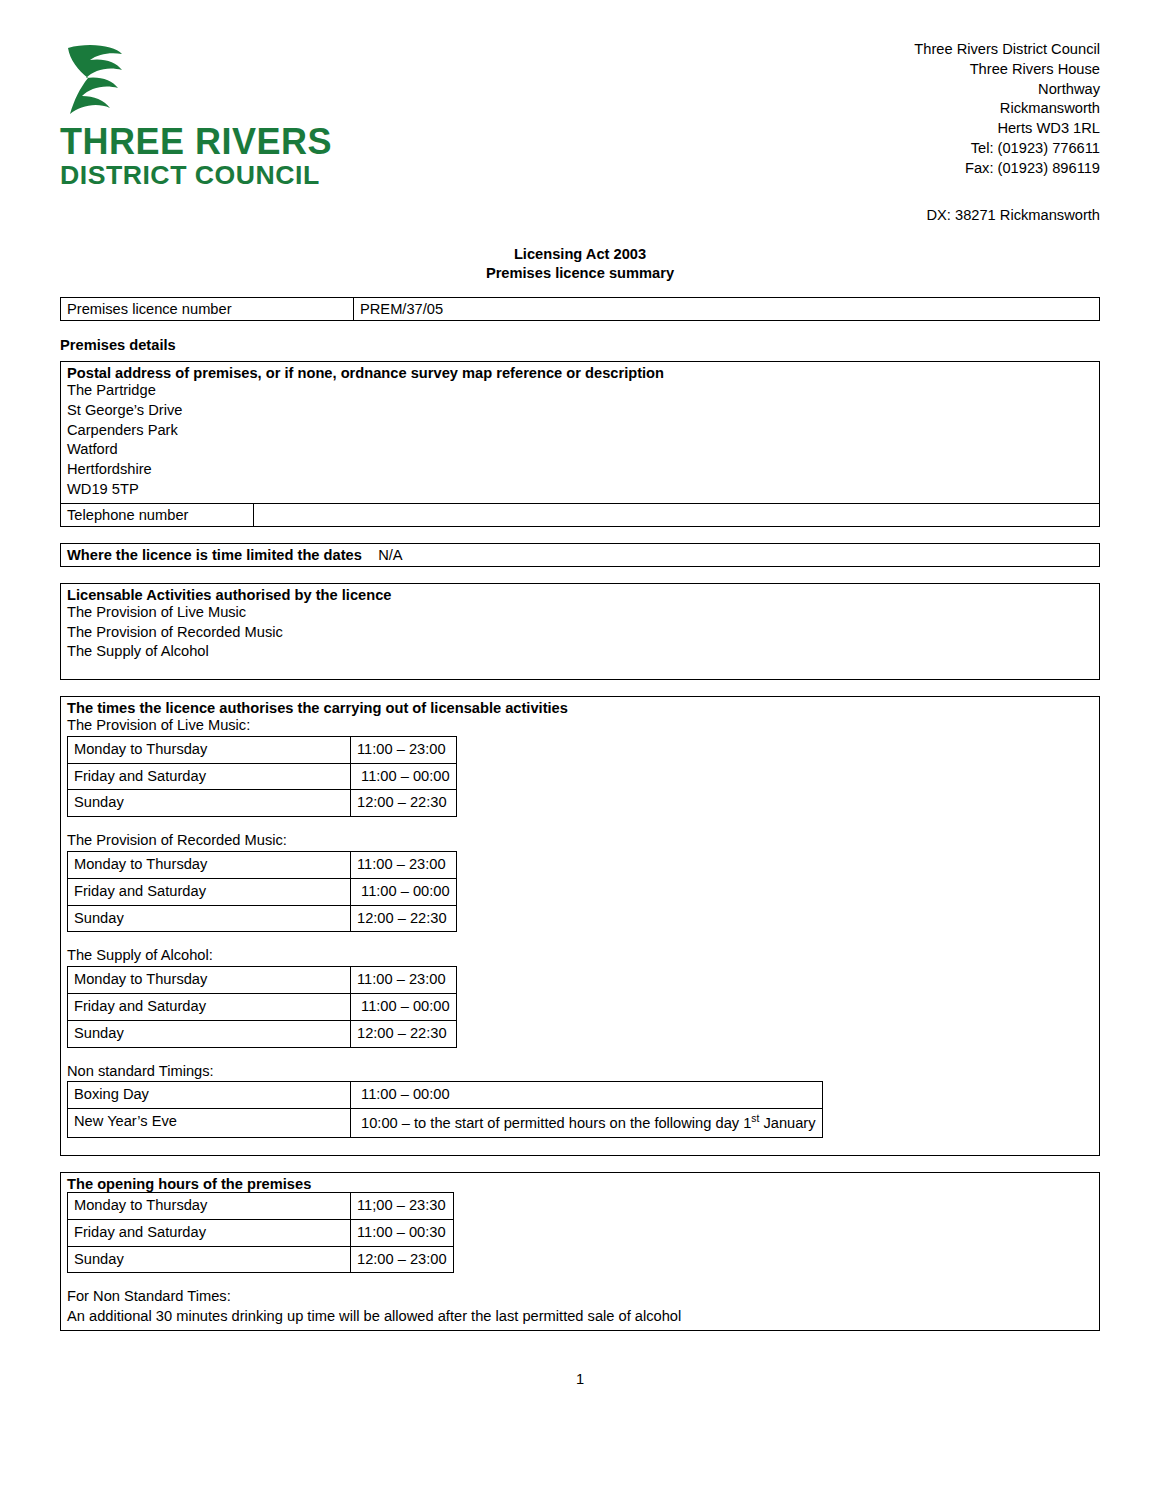THREE RIVERS
DISTRICT COUNCIL
Three Rivers District Council
Three Rivers House
Northway
Rickmansworth
Herts WD3 1RL
Tel: (01923) 776611
Fax: (01923) 896119
DX: 38271 Rickmansworth
Licensing Act 2003
Premises licence summary
| Premises licence number | PREM/37/05 |
Premises details
| Postal address of premises, or if none, ordnance survey map reference or description The Partridge St George’s Drive Carpenders Park Watford Hertfordshire WD19 5TP |
| Telephone number | |
| Where the licence is time limited the dates N/A |
| Licensable Activities authorised by the licence The Provision of Live Music The Provision of Recorded Music The Supply of Alcohol |
| The times the licence authorises the carrying out of licensable activities The Provision of Live Music: / Monday to Thursday / 11:00 – 23:00 / / Friday and Saturday / 11:00 – 00:00 / / Sunday / 12:00 – 22:30 / The Provision of Recorded Music: / Monday to Thursday / 11:00 – 23:00 / / Friday and Saturday / 11:00 – 00:00 / / Sunday / 12:00 – 22:30 / The Supply of Alcohol: / Monday to Thursday / 11:00 – 23:00 / / Friday and Saturday / 11:00 – 00:00 / / Sunday / 12:00 – 22:30 / Non standard Timings: / Boxing Day / 11:00 – 00:00 / / New Year’s Eve / 10:00 – to the start of permitted hours on the following day 1 st January / |
| The opening hours of the premises / Monday to Thursday / 11;00 – 23:30 / / Friday and Saturday / 11:00 – 00:30 / / Sunday / 12:00 – 23:00 / For Non Standard Times: An additional 30 minutes drinking up time will be allowed after the last permitted sale of alcohol |
1